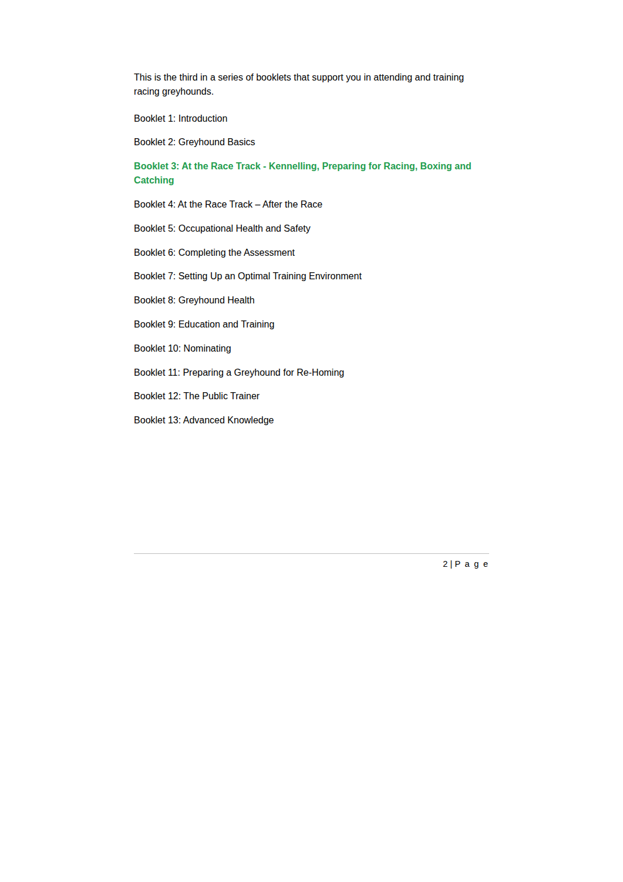This is the third in a series of booklets that support you in attending and training racing greyhounds.
Booklet 1: Introduction
Booklet 2: Greyhound Basics
Booklet 3: At the Race Track - Kennelling, Preparing for Racing, Boxing and Catching
Booklet 4: At the Race Track – After the Race
Booklet 5: Occupational Health and Safety
Booklet 6: Completing the Assessment
Booklet 7: Setting Up an Optimal Training Environment
Booklet 8: Greyhound Health
Booklet 9: Education and Training
Booklet 10: Nominating
Booklet 11: Preparing a Greyhound for Re-Homing
Booklet 12: The Public Trainer
Booklet 13: Advanced Knowledge
2 | P a g e